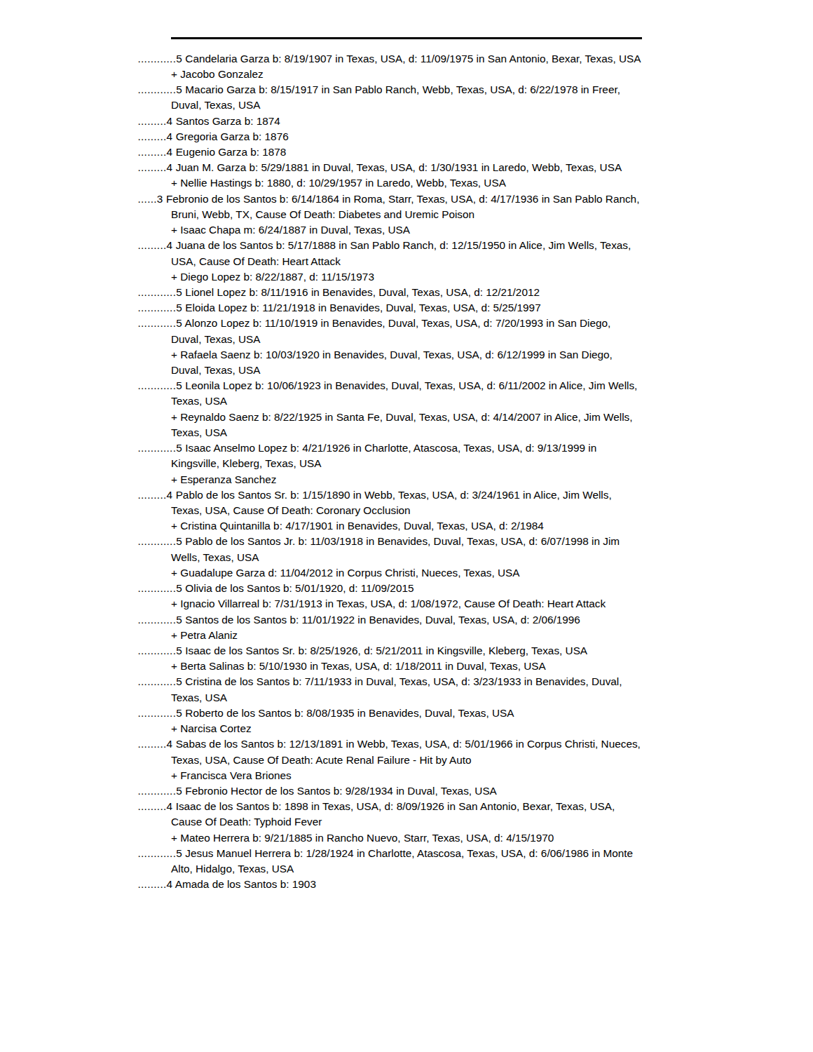............5 Candelaria Garza b: 8/19/1907 in Texas, USA, d: 11/09/1975 in San Antonio, Bexar, Texas, USA
+ Jacobo Gonzalez
............5 Macario Garza b: 8/15/1917 in San Pablo Ranch, Webb, Texas, USA, d: 6/22/1978 in Freer, Duval, Texas, USA
.........4 Santos Garza b: 1874
.........4 Gregoria Garza b: 1876
.........4 Eugenio Garza b: 1878
.........4 Juan M. Garza b: 5/29/1881 in Duval, Texas, USA, d: 1/30/1931 in Laredo, Webb, Texas, USA
+ Nellie Hastings b: 1880, d: 10/29/1957 in Laredo, Webb, Texas, USA
......3 Febronio de los Santos b: 6/14/1864 in Roma, Starr, Texas, USA, d: 4/17/1936 in San Pablo Ranch, Bruni, Webb, TX, Cause Of Death: Diabetes and Uremic Poison
+ Isaac Chapa m: 6/24/1887 in Duval, Texas, USA
.........4 Juana de los Santos b: 5/17/1888 in San Pablo Ranch, d: 12/15/1950 in Alice, Jim Wells, Texas, USA, Cause Of Death: Heart Attack
+ Diego Lopez b: 8/22/1887, d: 11/15/1973
............5 Lionel Lopez b: 8/11/1916 in Benavides, Duval, Texas, USA, d: 12/21/2012
............5 Eloida Lopez b: 11/21/1918 in Benavides, Duval, Texas, USA, d: 5/25/1997
............5 Alonzo Lopez b: 11/10/1919 in Benavides, Duval, Texas, USA, d: 7/20/1993 in San Diego, Duval, Texas, USA
+ Rafaela Saenz b: 10/03/1920 in Benavides, Duval, Texas, USA, d: 6/12/1999 in San Diego, Duval, Texas, USA
............5 Leonila Lopez b: 10/06/1923 in Benavides, Duval, Texas, USA, d: 6/11/2002 in Alice, Jim Wells, Texas, USA
+ Reynaldo Saenz b: 8/22/1925 in Santa Fe, Duval, Texas, USA, d: 4/14/2007 in Alice, Jim Wells, Texas, USA
............5 Isaac Anselmo Lopez b: 4/21/1926 in Charlotte, Atascosa, Texas, USA, d: 9/13/1999 in Kingsville, Kleberg, Texas, USA
+ Esperanza Sanchez
.........4 Pablo de los Santos Sr. b: 1/15/1890 in Webb, Texas, USA, d: 3/24/1961 in Alice, Jim Wells, Texas, USA, Cause Of Death: Coronary Occlusion
+ Cristina Quintanilla b: 4/17/1901 in Benavides, Duval, Texas, USA, d: 2/1984
............5 Pablo de los Santos Jr. b: 11/03/1918 in Benavides, Duval, Texas, USA, d: 6/07/1998 in Jim Wells, Texas, USA
+ Guadalupe Garza d: 11/04/2012 in Corpus Christi, Nueces, Texas, USA
............5 Olivia de los Santos b: 5/01/1920, d: 11/09/2015
+ Ignacio Villarreal b: 7/31/1913 in Texas, USA, d: 1/08/1972, Cause Of Death: Heart Attack
............5 Santos de los Santos b: 11/01/1922 in Benavides, Duval, Texas, USA, d: 2/06/1996
+ Petra Alaniz
............5 Isaac de los Santos Sr. b: 8/25/1926, d: 5/21/2011 in Kingsville, Kleberg, Texas, USA
+ Berta Salinas b: 5/10/1930 in Texas, USA, d: 1/18/2011 in Duval, Texas, USA
............5 Cristina de los Santos b: 7/11/1933 in Duval, Texas, USA, d: 3/23/1933 in Benavides, Duval, Texas, USA
............5 Roberto de los Santos b: 8/08/1935 in Benavides, Duval, Texas, USA
+ Narcisa Cortez
.........4 Sabas de los Santos b: 12/13/1891 in Webb, Texas, USA, d: 5/01/1966 in Corpus Christi, Nueces, Texas, USA, Cause Of Death: Acute Renal Failure - Hit by Auto
+ Francisca Vera Briones
............5 Febronio Hector de los Santos b: 9/28/1934 in Duval, Texas, USA
.........4 Isaac de los Santos b: 1898 in Texas, USA, d: 8/09/1926 in San Antonio, Bexar, Texas, USA, Cause Of Death: Typhoid Fever
+ Mateo Herrera b: 9/21/1885 in Rancho Nuevo, Starr, Texas, USA, d: 4/15/1970
............5 Jesus Manuel Herrera b: 1/28/1924 in Charlotte, Atascosa, Texas, USA, d: 6/06/1986 in Monte Alto, Hidalgo, Texas, USA
.........4 Amada de los Santos b: 1903